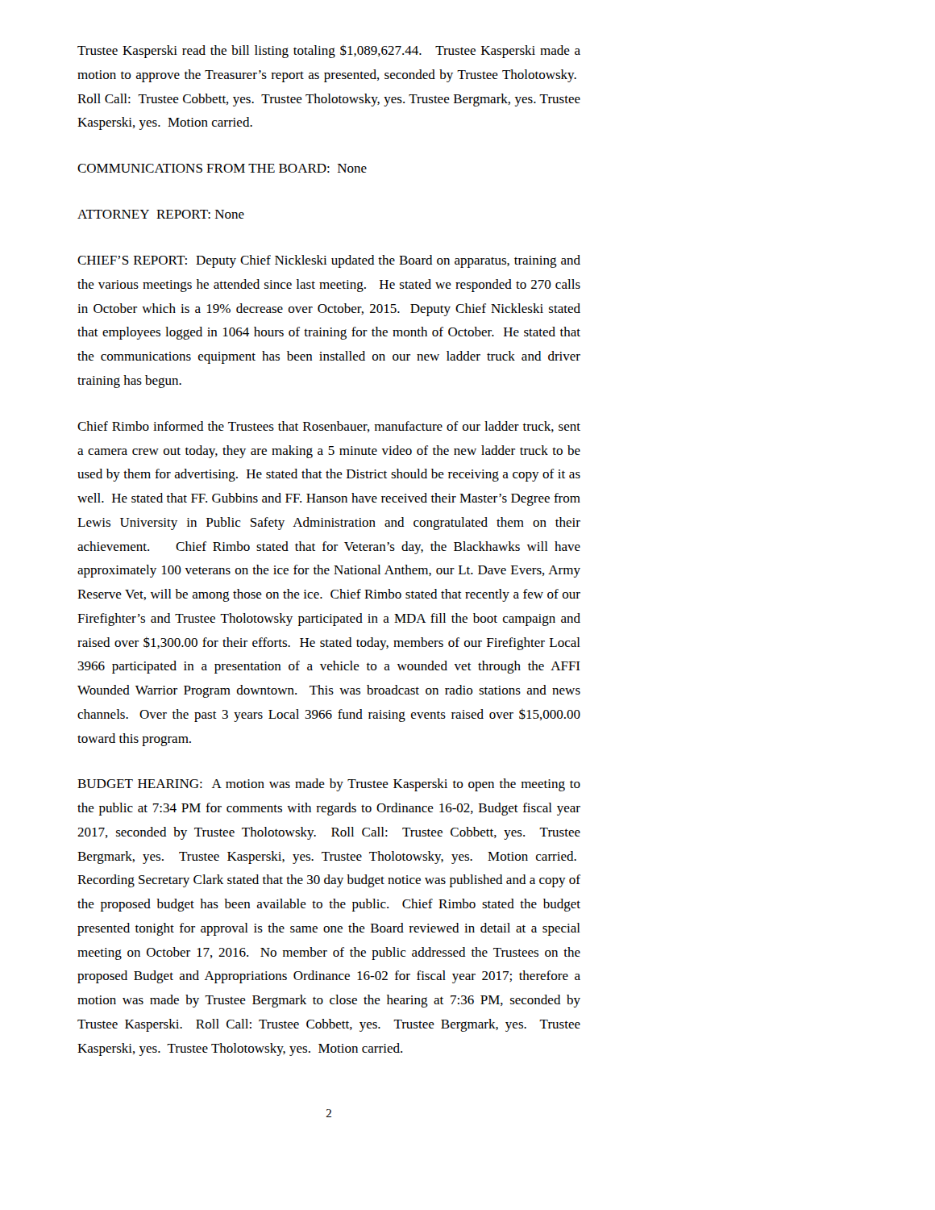Trustee Kasperski read the bill listing totaling $1,089,627.44. Trustee Kasperski made a motion to approve the Treasurer’s report as presented, seconded by Trustee Tholotowsky. Roll Call: Trustee Cobbett, yes. Trustee Tholotowsky, yes. Trustee Bergmark, yes. Trustee Kasperski, yes. Motion carried.
COMMUNICATIONS FROM THE BOARD: None
ATTORNEY REPORT: None
CHIEF’S REPORT: Deputy Chief Nickleski updated the Board on apparatus, training and the various meetings he attended since last meeting. He stated we responded to 270 calls in October which is a 19% decrease over October, 2015. Deputy Chief Nickleski stated that employees logged in 1064 hours of training for the month of October. He stated that the communications equipment has been installed on our new ladder truck and driver training has begun.
Chief Rimbo informed the Trustees that Rosenbauer, manufacture of our ladder truck, sent a camera crew out today, they are making a 5 minute video of the new ladder truck to be used by them for advertising. He stated that the District should be receiving a copy of it as well. He stated that FF. Gubbins and FF. Hanson have received their Master’s Degree from Lewis University in Public Safety Administration and congratulated them on their achievement. Chief Rimbo stated that for Veteran’s day, the Blackhawks will have approximately 100 veterans on the ice for the National Anthem, our Lt. Dave Evers, Army Reserve Vet, will be among those on the ice. Chief Rimbo stated that recently a few of our Firefighter’s and Trustee Tholotowsky participated in a MDA fill the boot campaign and raised over $1,300.00 for their efforts. He stated today, members of our Firefighter Local 3966 participated in a presentation of a vehicle to a wounded vet through the AFFI Wounded Warrior Program downtown. This was broadcast on radio stations and news channels. Over the past 3 years Local 3966 fund raising events raised over $15,000.00 toward this program.
BUDGET HEARING: A motion was made by Trustee Kasperski to open the meeting to the public at 7:34 PM for comments with regards to Ordinance 16-02, Budget fiscal year 2017, seconded by Trustee Tholotowsky. Roll Call: Trustee Cobbett, yes. Trustee Bergmark, yes. Trustee Kasperski, yes. Trustee Tholotowsky, yes. Motion carried. Recording Secretary Clark stated that the 30 day budget notice was published and a copy of the proposed budget has been available to the public. Chief Rimbo stated the budget presented tonight for approval is the same one the Board reviewed in detail at a special meeting on October 17, 2016. No member of the public addressed the Trustees on the proposed Budget and Appropriations Ordinance 16-02 for fiscal year 2017; therefore a motion was made by Trustee Bergmark to close the hearing at 7:36 PM, seconded by Trustee Kasperski. Roll Call: Trustee Cobbett, yes. Trustee Bergmark, yes. Trustee Kasperski, yes. Trustee Tholotowsky, yes. Motion carried.
2